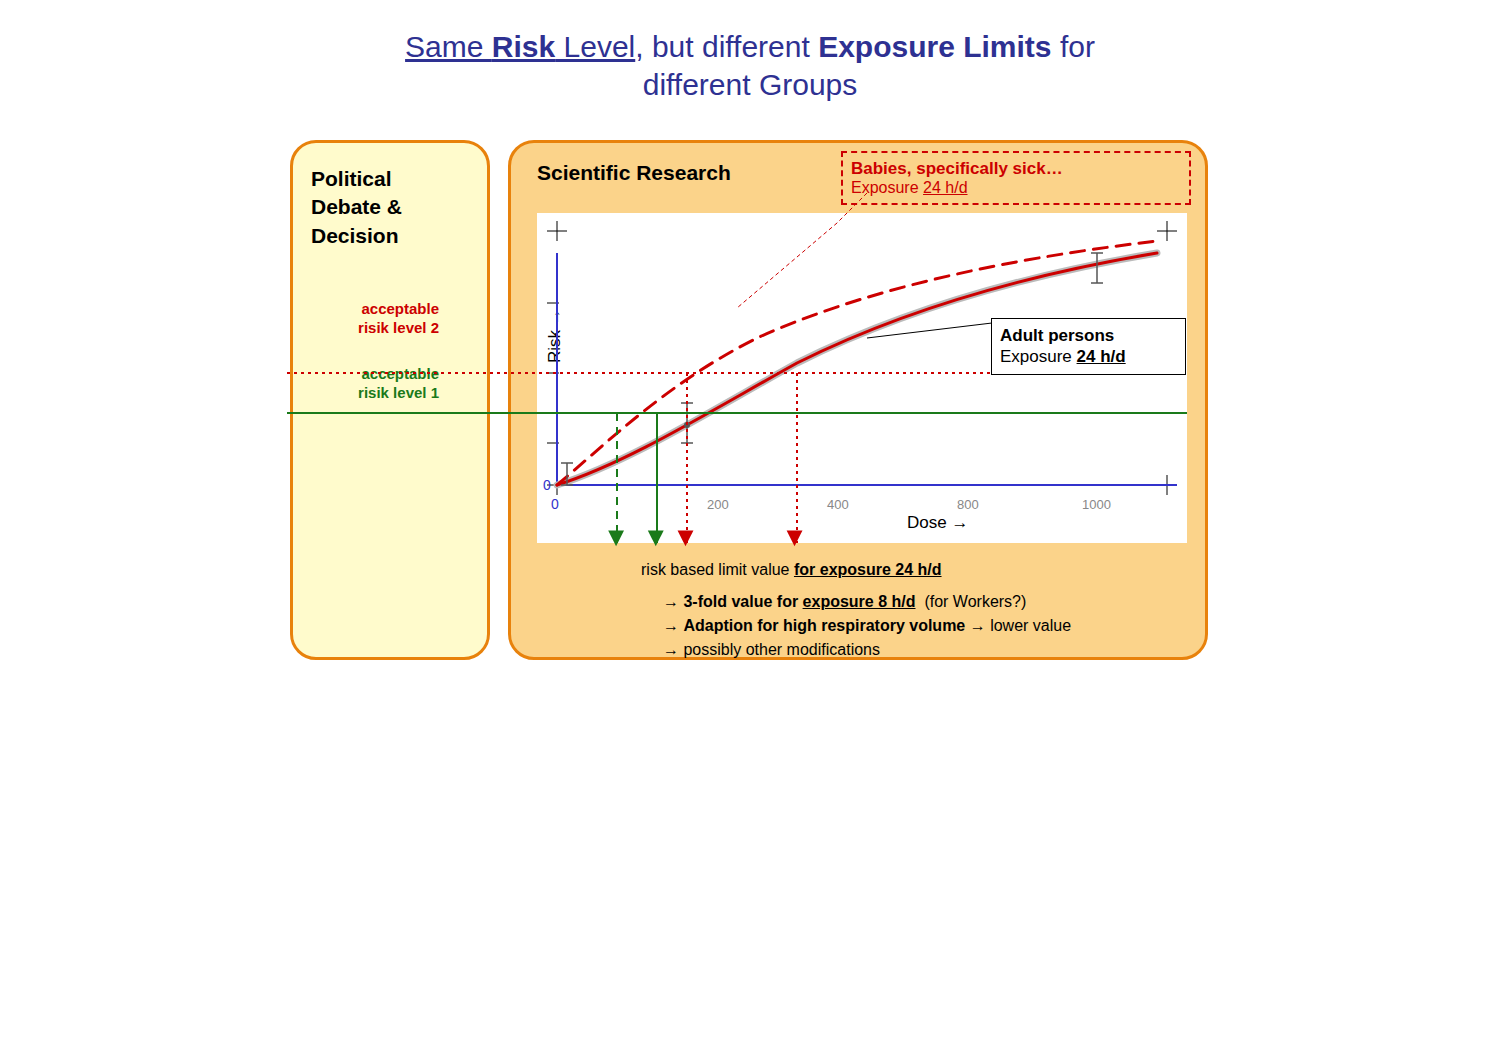Same Risk Level, but different Exposure Limits for
different Groups
Political
Debate &
Decision
acceptable
risik level 2
acceptable
risik level 1
Scientific Research
Babies, specifically sick…
Exposure 24 h/d
Risk → Dose → 0 0 200 400 800 1000
Adult persons
Exposure 24 h/d
risk based limit value for exposure 24 h/d
→ 3-fold value for exposure 8 h/d (for Workers?)
→ Adaption for high respiratory volume → lower value
→ possibly other modifications